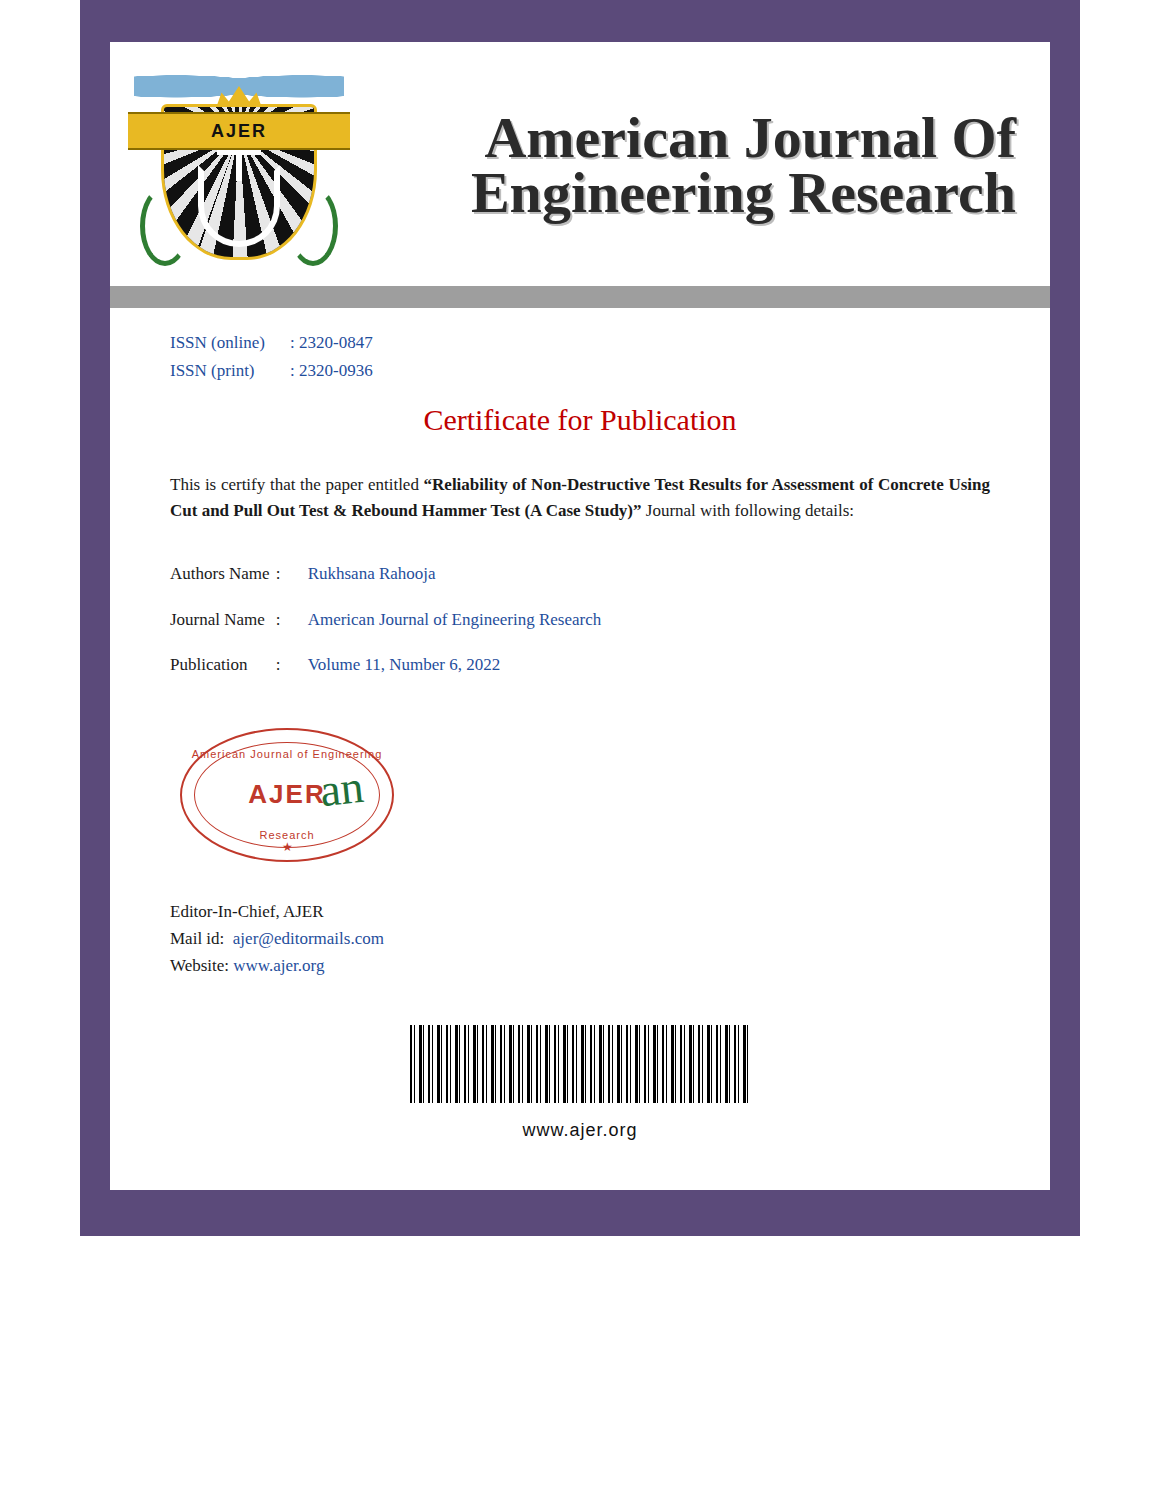AJER
American Journal Of
Engineering Research
ISSN (online): 2320-0847
ISSN (print): 2320-0936
Certificate for Publication
This is certify that the paper entitled “Reliability of Non-Destructive Test Results for Assessment of Concrete Using Cut and Pull Out Test & Rebound Hammer Test (A Case Study)” Journal with following details:
| Authors Name | : | Rukhsana Rahooja |
| Journal Name | : | American Journal of Engineering Research |
| Publication | : | Volume 11, Number 6, 2022 |
American Journal of Engineering
AJER
Research
★
an
Editor-In-Chief, AJER
Mail id: ajer@editormails.com
Website: www.ajer.org
www.ajer.org